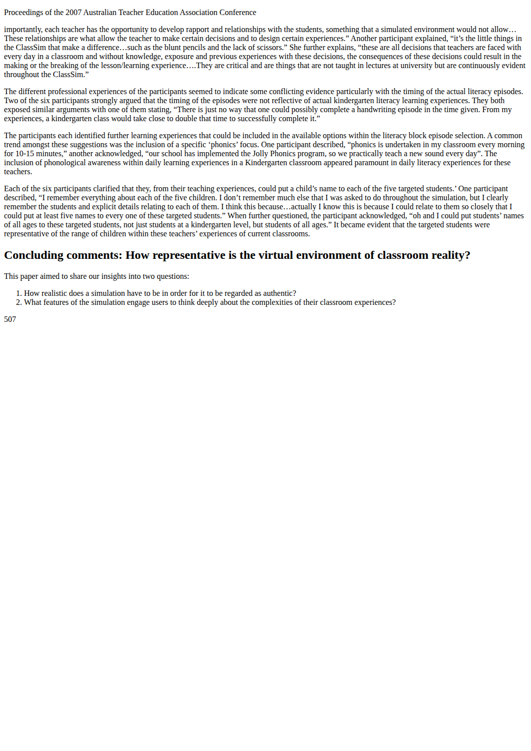Proceedings of the 2007 Australian Teacher Education Association Conference
importantly, each teacher has the opportunity to develop rapport and relationships with the students, something that a simulated environment would not allow…These relationships are what allow the teacher to make certain decisions and to design certain experiences.” Another participant explained, “it’s the little things in the ClassSim that make a difference…such as the blunt pencils and the lack of scissors.” She further explains, “these are all decisions that teachers are faced with every day in a classroom and without knowledge, exposure and previous experiences with these decisions, the consequences of these decisions could result in the making or the breaking of the lesson/learning experience….They are critical and are things that are not taught in lectures at university but are continuously evident throughout the ClassSim.”
The different professional experiences of the participants seemed to indicate some conflicting evidence particularly with the timing of the actual literacy episodes. Two of the six participants strongly argued that the timing of the episodes were not reflective of actual kindergarten literacy learning experiences. They both exposed similar arguments with one of them stating, “There is just no way that one could possibly complete a handwriting episode in the time given. From my experiences, a kindergarten class would take close to double that time to successfully complete it.”
The participants each identified further learning experiences that could be included in the available options within the literacy block episode selection. A common trend amongst these suggestions was the inclusion of a specific ‘phonics’ focus. One participant described, “phonics is undertaken in my classroom every morning for 10-15 minutes,” another acknowledged, “our school has implemented the Jolly Phonics program, so we practically teach a new sound every day”. The inclusion of phonological awareness within daily learning experiences in a Kindergarten classroom appeared paramount in daily literacy experiences for these teachers.
Each of the six participants clarified that they, from their teaching experiences, could put a child’s name to each of the five targeted students.’ One participant described, “I remember everything about each of the five children. I don’t remember much else that I was asked to do throughout the simulation, but I clearly remember the students and explicit details relating to each of them. I think this because…actually I know this is because I could relate to them so closely that I could put at least five names to every one of these targeted students.” When further questioned, the participant acknowledged, “oh and I could put students’ names of all ages to these targeted students, not just students at a kindergarten level, but students of all ages.” It became evident that the targeted students were representative of the range of children within these teachers’ experiences of current classrooms.
Concluding comments: How representative is the virtual environment of classroom reality?
This paper aimed to share our insights into two questions:
How realistic does a simulation have to be in order for it to be regarded as authentic?
What features of the simulation engage users to think deeply about the complexities of their classroom experiences?
507